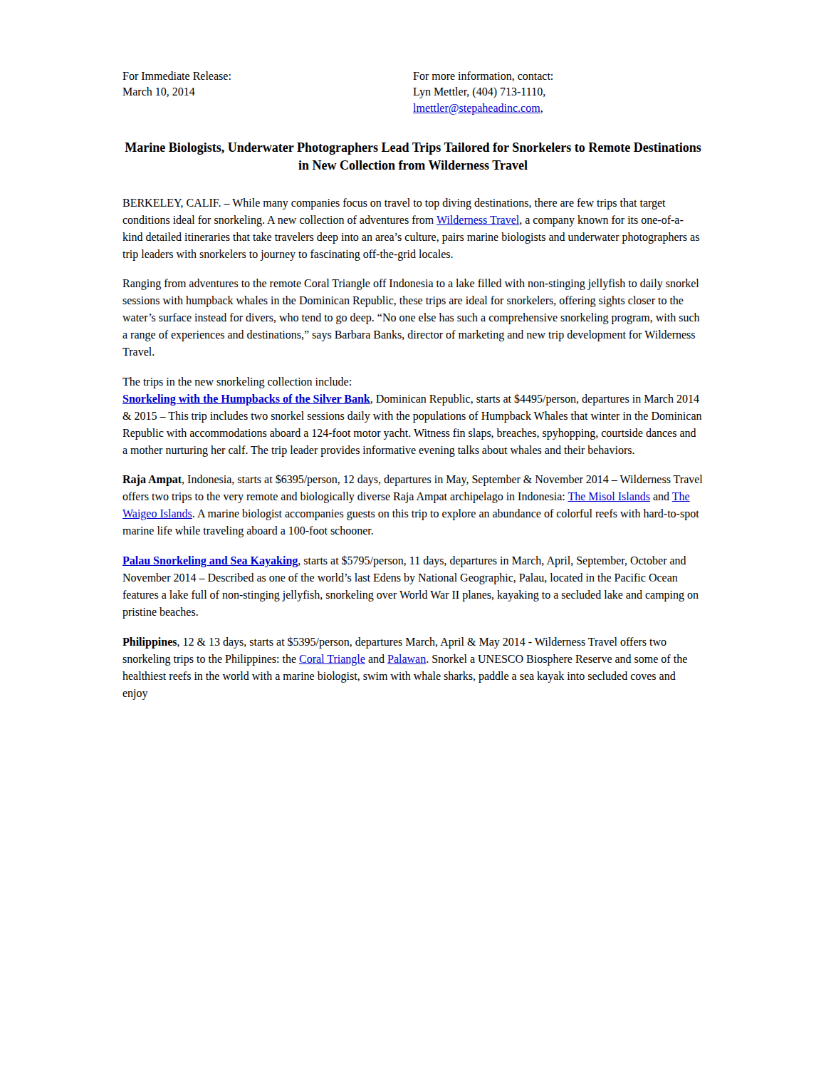For Immediate Release:
March 10, 2014
For more information, contact:
Lyn Mettler, (404) 713-1110,
lmettler@stepaheadinc.com,
Marine Biologists, Underwater Photographers Lead Trips Tailored for Snorkelers to Remote Destinations in New Collection from Wilderness Travel
BERKELEY, CALIF. – While many companies focus on travel to top diving destinations, there are few trips that target conditions ideal for snorkeling. A new collection of adventures from Wilderness Travel, a company known for its one-of-a-kind detailed itineraries that take travelers deep into an area’s culture, pairs marine biologists and underwater photographers as trip leaders with snorkelers to journey to fascinating off-the-grid locales.
Ranging from adventures to the remote Coral Triangle off Indonesia to a lake filled with non-stinging jellyfish to daily snorkel sessions with humpback whales in the Dominican Republic, these trips are ideal for snorkelers, offering sights closer to the water’s surface instead for divers, who tend to go deep. “No one else has such a comprehensive snorkeling program, with such a range of experiences and destinations,” says Barbara Banks, director of marketing and new trip development for Wilderness Travel.
The trips in the new snorkeling collection include:
Snorkeling with the Humpbacks of the Silver Bank, Dominican Republic, starts at $4495/person, departures in March 2014 & 2015 – This trip includes two snorkel sessions daily with the populations of Humpback Whales that winter in the Dominican Republic with accommodations aboard a 124-foot motor yacht. Witness fin slaps, breaches, spyhopping, courtside dances and a mother nurturing her calf. The trip leader provides informative evening talks about whales and their behaviors.
Raja Ampat, Indonesia, starts at $6395/person, 12 days, departures in May, September & November 2014 – Wilderness Travel offers two trips to the very remote and biologically diverse Raja Ampat archipelago in Indonesia: The Misol Islands and The Waigeo Islands. A marine biologist accompanies guests on this trip to explore an abundance of colorful reefs with hard-to-spot marine life while traveling aboard a 100-foot schooner.
Palau Snorkeling and Sea Kayaking, starts at $5795/person, 11 days, departures in March, April, September, October and November 2014 – Described as one of the world’s last Edens by National Geographic, Palau, located in the Pacific Ocean features a lake full of non-stinging jellyfish, snorkeling over World War II planes, kayaking to a secluded lake and camping on pristine beaches.
Philippines, 12 & 13 days, starts at $5395/person, departures March, April & May 2014 - Wilderness Travel offers two snorkeling trips to the Philippines: the Coral Triangle and Palawan. Snorkel a UNESCO Biosphere Reserve and some of the healthiest reefs in the world with a marine biologist, swim with whale sharks, paddle a sea kayak into secluded coves and enjoy